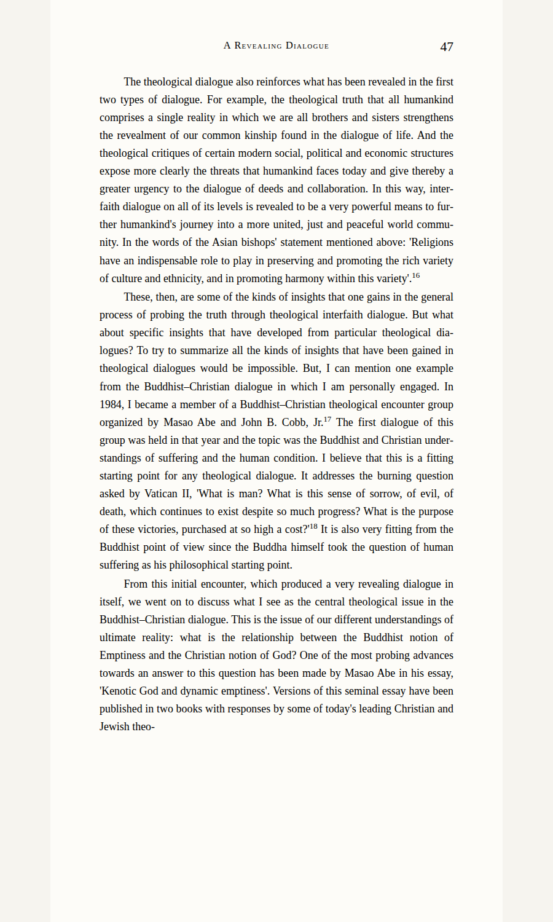A Revealing Dialogue 47
The theological dialogue also reinforces what has been revealed in the first two types of dialogue. For example, the theological truth that all humankind comprises a single reality in which we are all brothers and sisters strengthens the revealment of our common kinship found in the dialogue of life. And the theological critiques of certain modern social, political and economic structures expose more clearly the threats that humankind faces today and give thereby a greater urgency to the dialogue of deeds and collaboration. In this way, interfaith dialogue on all of its levels is revealed to be a very powerful means to further humankind's journey into a more united, just and peaceful world community. In the words of the Asian bishops' statement mentioned above: 'Religions have an indispensable role to play in preserving and promoting the rich variety of culture and ethnicity, and in promoting harmony within this variety'.16
These, then, are some of the kinds of insights that one gains in the general process of probing the truth through theological interfaith dialogue. But what about specific insights that have developed from particular theological dialogues? To try to summarize all the kinds of insights that have been gained in theological dialogues would be impossible. But, I can mention one example from the Buddhist–Christian dialogue in which I am personally engaged. In 1984, I became a member of a Buddhist–Christian theological encounter group organized by Masao Abe and John B. Cobb, Jr.17 The first dialogue of this group was held in that year and the topic was the Buddhist and Christian understandings of suffering and the human condition. I believe that this is a fitting starting point for any theological dialogue. It addresses the burning question asked by Vatican II, 'What is man? What is this sense of sorrow, of evil, of death, which continues to exist despite so much progress? What is the purpose of these victories, purchased at so high a cost?'18 It is also very fitting from the Buddhist point of view since the Buddha himself took the question of human suffering as his philosophical starting point.
From this initial encounter, which produced a very revealing dialogue in itself, we went on to discuss what I see as the central theological issue in the Buddhist–Christian dialogue. This is the issue of our different understandings of ultimate reality: what is the relationship between the Buddhist notion of Emptiness and the Christian notion of God? One of the most probing advances towards an answer to this question has been made by Masao Abe in his essay, 'Kenotic God and dynamic emptiness'. Versions of this seminal essay have been published in two books with responses by some of today's leading Christian and Jewish theo-